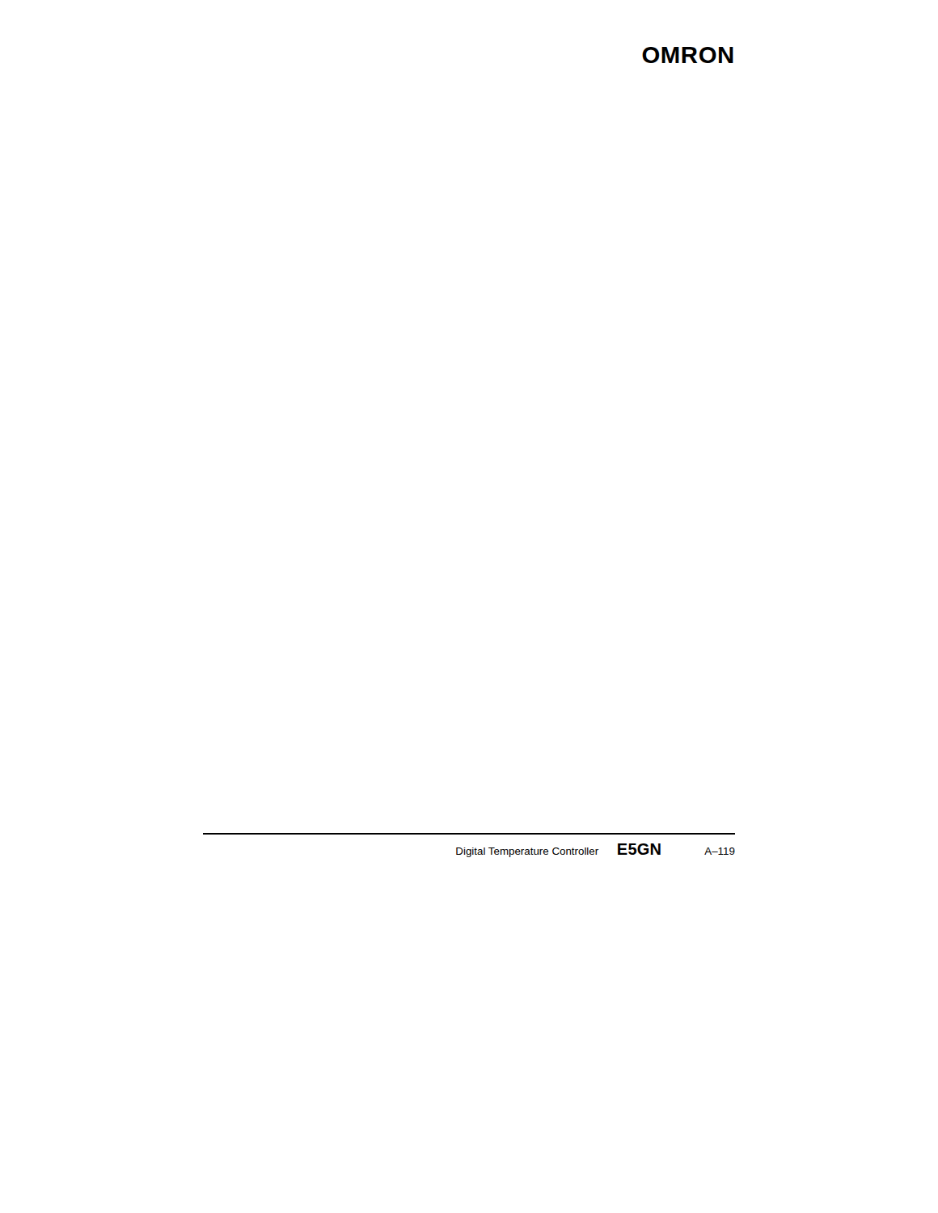OMRON
Digital Temperature Controller E5GN A–119